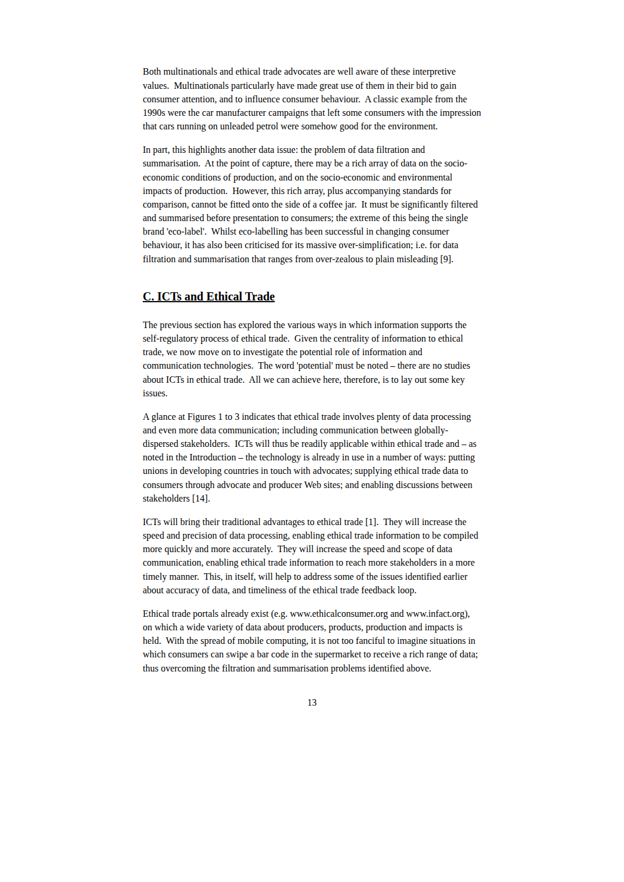Both multinationals and ethical trade advocates are well aware of these interpretive values. Multinationals particularly have made great use of them in their bid to gain consumer attention, and to influence consumer behaviour. A classic example from the 1990s were the car manufacturer campaigns that left some consumers with the impression that cars running on unleaded petrol were somehow good for the environment.
In part, this highlights another data issue: the problem of data filtration and summarisation. At the point of capture, there may be a rich array of data on the socio-economic conditions of production, and on the socio-economic and environmental impacts of production. However, this rich array, plus accompanying standards for comparison, cannot be fitted onto the side of a coffee jar. It must be significantly filtered and summarised before presentation to consumers; the extreme of this being the single brand 'eco-label'. Whilst eco-labelling has been successful in changing consumer behaviour, it has also been criticised for its massive over-simplification; i.e. for data filtration and summarisation that ranges from over-zealous to plain misleading [9].
C. ICTs and Ethical Trade
The previous section has explored the various ways in which information supports the self-regulatory process of ethical trade. Given the centrality of information to ethical trade, we now move on to investigate the potential role of information and communication technologies. The word 'potential' must be noted – there are no studies about ICTs in ethical trade. All we can achieve here, therefore, is to lay out some key issues.
A glance at Figures 1 to 3 indicates that ethical trade involves plenty of data processing and even more data communication; including communication between globally-dispersed stakeholders. ICTs will thus be readily applicable within ethical trade and – as noted in the Introduction – the technology is already in use in a number of ways: putting unions in developing countries in touch with advocates; supplying ethical trade data to consumers through advocate and producer Web sites; and enabling discussions between stakeholders [14].
ICTs will bring their traditional advantages to ethical trade [1]. They will increase the speed and precision of data processing, enabling ethical trade information to be compiled more quickly and more accurately. They will increase the speed and scope of data communication, enabling ethical trade information to reach more stakeholders in a more timely manner. This, in itself, will help to address some of the issues identified earlier about accuracy of data, and timeliness of the ethical trade feedback loop.
Ethical trade portals already exist (e.g. www.ethicalconsumer.org and www.infact.org), on which a wide variety of data about producers, products, production and impacts is held. With the spread of mobile computing, it is not too fanciful to imagine situations in which consumers can swipe a bar code in the supermarket to receive a rich range of data; thus overcoming the filtration and summarisation problems identified above.
13